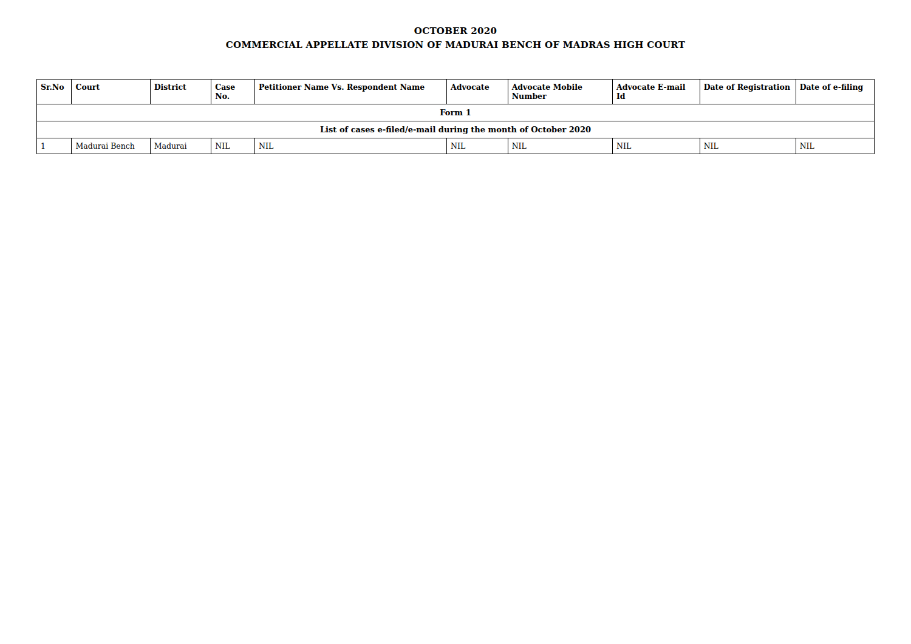OCTOBER 2020
COMMERCIAL APPELLATE DIVISION OF MADURAI BENCH OF MADRAS HIGH COURT
| Form 1 |
| List of cases e-filed/e-mail during the month of October 2020 |
| Sr.No | Court | District | Case No. | Petitioner Name Vs. Respondent Name | Advocate | Advocate Mobile Number | Advocate E-mail Id | Date of Registration | Date of e-filing |
| 1 | Madurai Bench | Madurai | NIL | NIL | NIL | NIL | NIL | NIL | NIL |